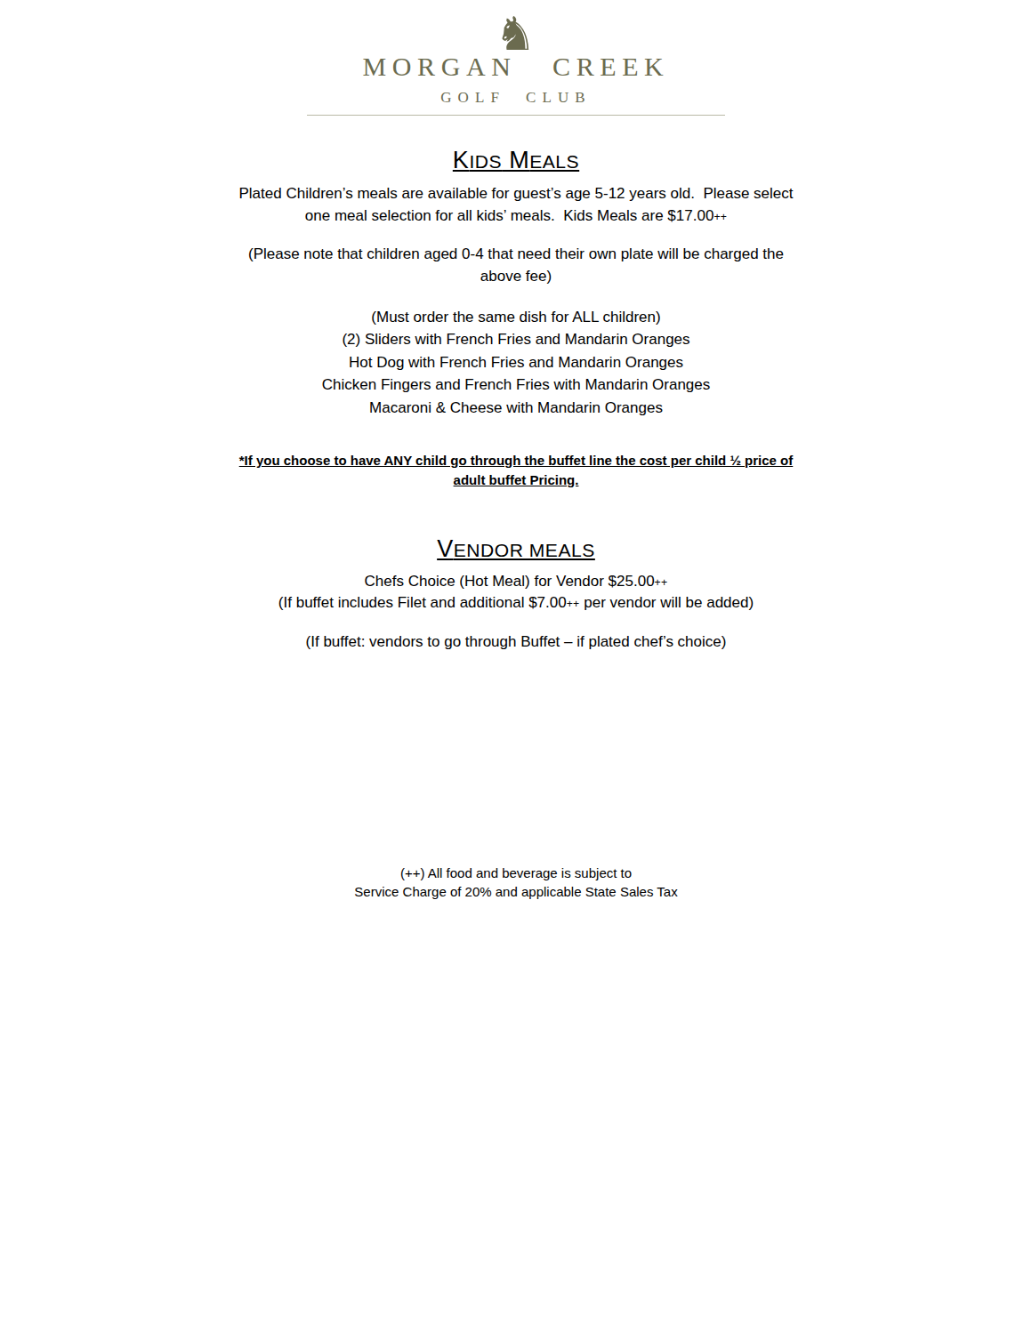♞
MORGAN CREEK
GOLF CLUB
KIDS MEALS
Plated Children’s meals are available for guest’s age 5-12 years old. Please select one meal selection for all kids’ meals. Kids Meals are $17.00++
(Please note that children aged 0-4 that need their own plate will be charged the above fee)
(Must order the same dish for ALL children)
(2) Sliders with French Fries and Mandarin Oranges
Hot Dog with French Fries and Mandarin Oranges
Chicken Fingers and French Fries with Mandarin Oranges
Macaroni & Cheese with Mandarin Oranges
*If you choose to have ANY child go through the buffet line the cost per child ½ price of adult buffet Pricing.
VENDOR MEALS
Chefs Choice (Hot Meal) for Vendor $25.00++
(If buffet includes Filet and additional $7.00++ per vendor will be added)
(If buffet: vendors to go through Buffet – if plated chef’s choice)
(++) All food and beverage is subject to
Service Charge of 20% and applicable State Sales Tax